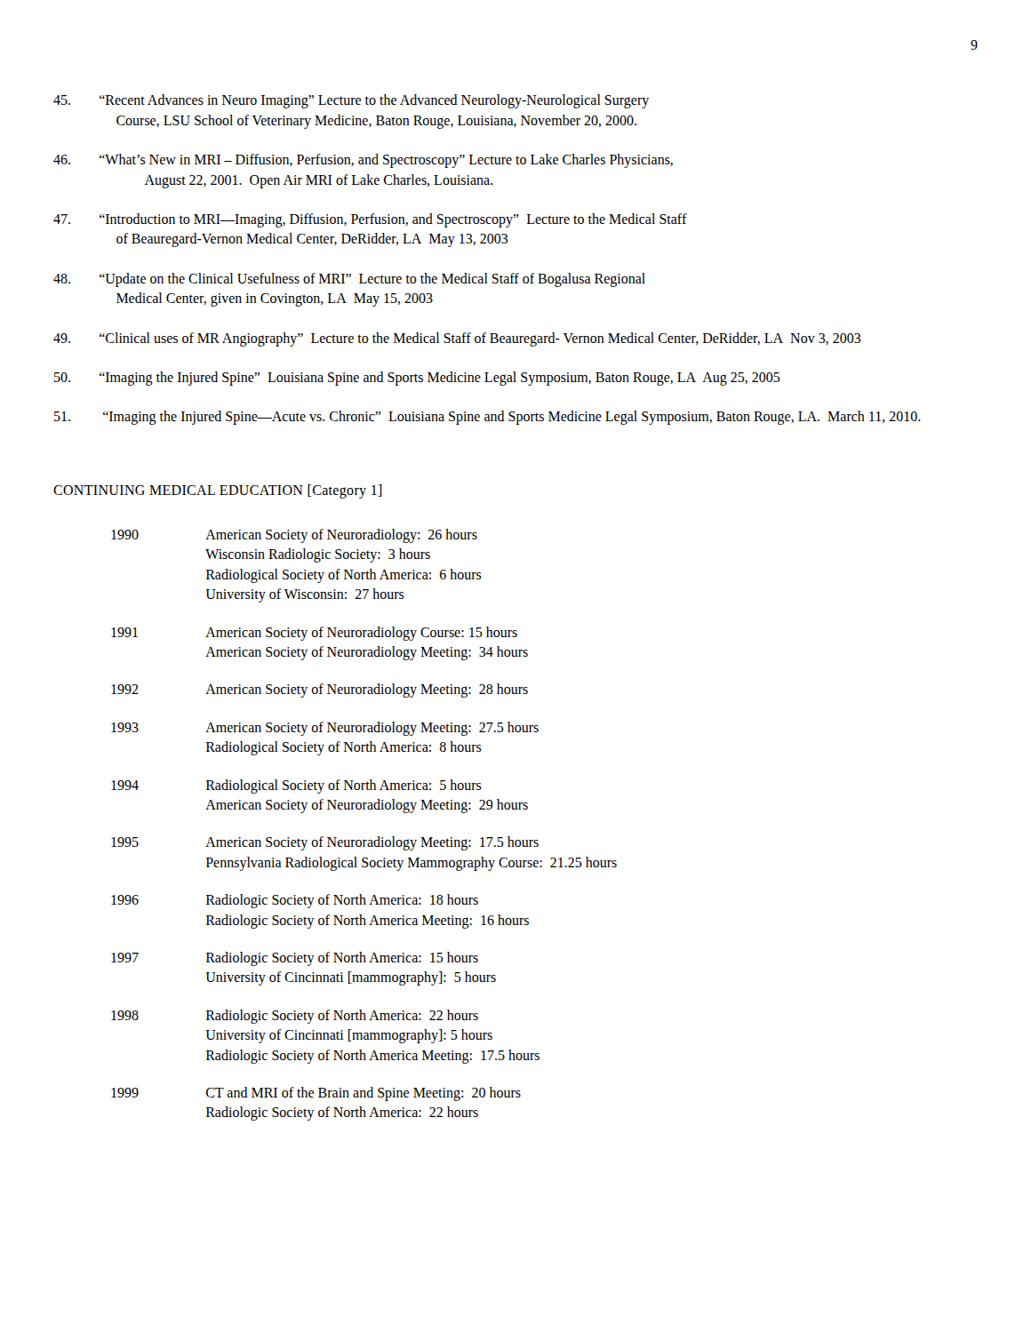9
45. “Recent Advances in Neuro Imaging” Lecture to the Advanced Neurology-Neurological Surgery Course, LSU School of Veterinary Medicine, Baton Rouge, Louisiana, November 20, 2000.
46. “What’s New in MRI – Diffusion, Perfusion, and Spectroscopy” Lecture to Lake Charles Physicians, August 22, 2001. Open Air MRI of Lake Charles, Louisiana.
47. “Introduction to MRI—Imaging, Diffusion, Perfusion, and Spectroscopy” Lecture to the Medical Staff of Beauregard-Vernon Medical Center, DeRidder, LA May 13, 2003
48. “Update on the Clinical Usefulness of MRI” Lecture to the Medical Staff of Bogalusa Regional Medical Center, given in Covington, LA May 15, 2003
49. “Clinical uses of MR Angiography” Lecture to the Medical Staff of Beauregard- Vernon Medical Center, DeRidder, LA Nov 3, 2003
50. “Imaging the Injured Spine” Louisiana Spine and Sports Medicine Legal Symposium, Baton Rouge, LA Aug 25, 2005
51. “Imaging the Injured Spine—Acute vs. Chronic” Louisiana Spine and Sports Medicine Legal Symposium, Baton Rouge, LA. March 11, 2010.
CONTINUING MEDICAL EDUCATION [Category 1]
| 1990 | American Society of Neuroradiology: 26 hours Wisconsin Radiologic Society: 3 hours Radiological Society of North America: 6 hours University of Wisconsin: 27 hours |
| 1991 | American Society of Neuroradiology Course: 15 hours American Society of Neuroradiology Meeting: 34 hours |
| 1992 | American Society of Neuroradiology Meeting: 28 hours |
| 1993 | American Society of Neuroradiology Meeting: 27.5 hours Radiological Society of North America: 8 hours |
| 1994 | Radiological Society of North America: 5 hours American Society of Neuroradiology Meeting: 29 hours |
| 1995 | American Society of Neuroradiology Meeting: 17.5 hours Pennsylvania Radiological Society Mammography Course: 21.25 hours |
| 1996 | Radiologic Society of North America: 18 hours Radiologic Society of North America Meeting: 16 hours |
| 1997 | Radiologic Society of North America: 15 hours University of Cincinnati [mammography]: 5 hours |
| 1998 | Radiologic Society of North America: 22 hours University of Cincinnati [mammography]: 5 hours Radiologic Society of North America Meeting: 17.5 hours |
| 1999 | CT and MRI of the Brain and Spine Meeting: 20 hours Radiologic Society of North America: 22 hours |